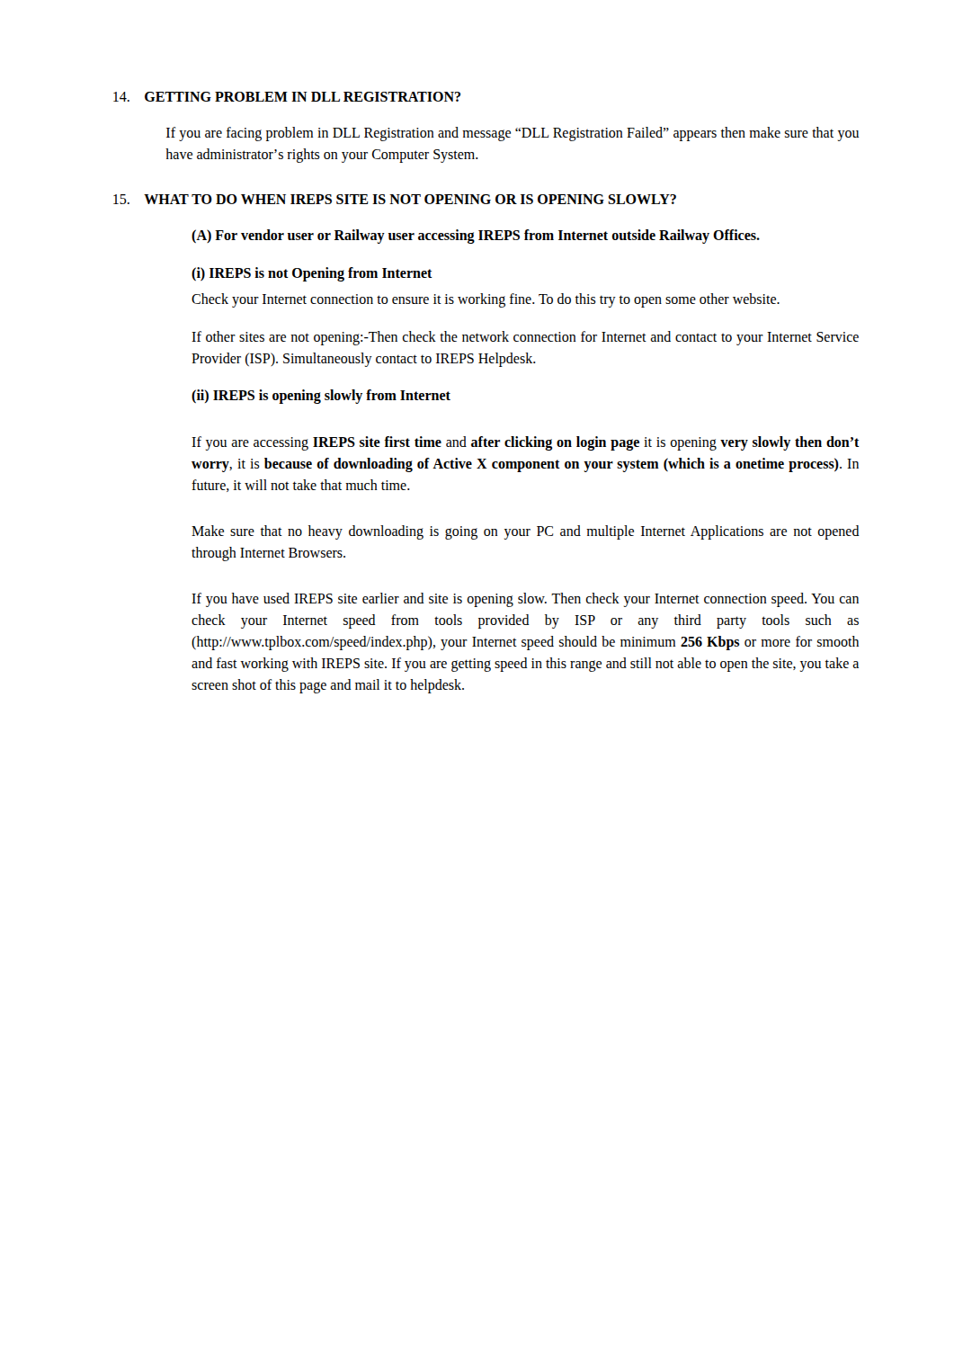Getting problem in DLL registration?
If you are facing problem in DLL Registration and message “DLL Registration Failed” appears then make sure that you have administratorʼs rights on your Computer System.
What to do when IREPS site is not opening or is opening slowly?
(A) For vendor user or Railway user accessing IREPS from Internet outside Railway Offices.
(i) IREPS is not Opening from Internet
Check your Internet connection to ensure it is working fine. To do this try to open some other website.
If other sites are not opening:-Then check the network connection for Internet and contact to your Internet Service Provider (ISP). Simultaneously contact to IREPS Helpdesk.
(ii) IREPS is opening slowly from Internet
If you are accessing IREPS site first time and after clicking on login page it is opening very slowly then don’t worry, it is because of downloading of Active X component on your system (which is a onetime process). In future, it will not take that much time.
Make sure that no heavy downloading is going on your PC and multiple Internet Applications are not opened through Internet Browsers.
If you have used IREPS site earlier and site is opening slow. Then check your Internet connection speed. You can check your Internet speed from tools provided by ISP or any third party tools such as (http://www.tplbox.com/speed/index.php), your Internet speed should be minimum 256 Kbps or more for smooth and fast working with IREPS site. If you are getting speed in this range and still not able to open the site, you take a screen shot of this page and mail it to helpdesk.